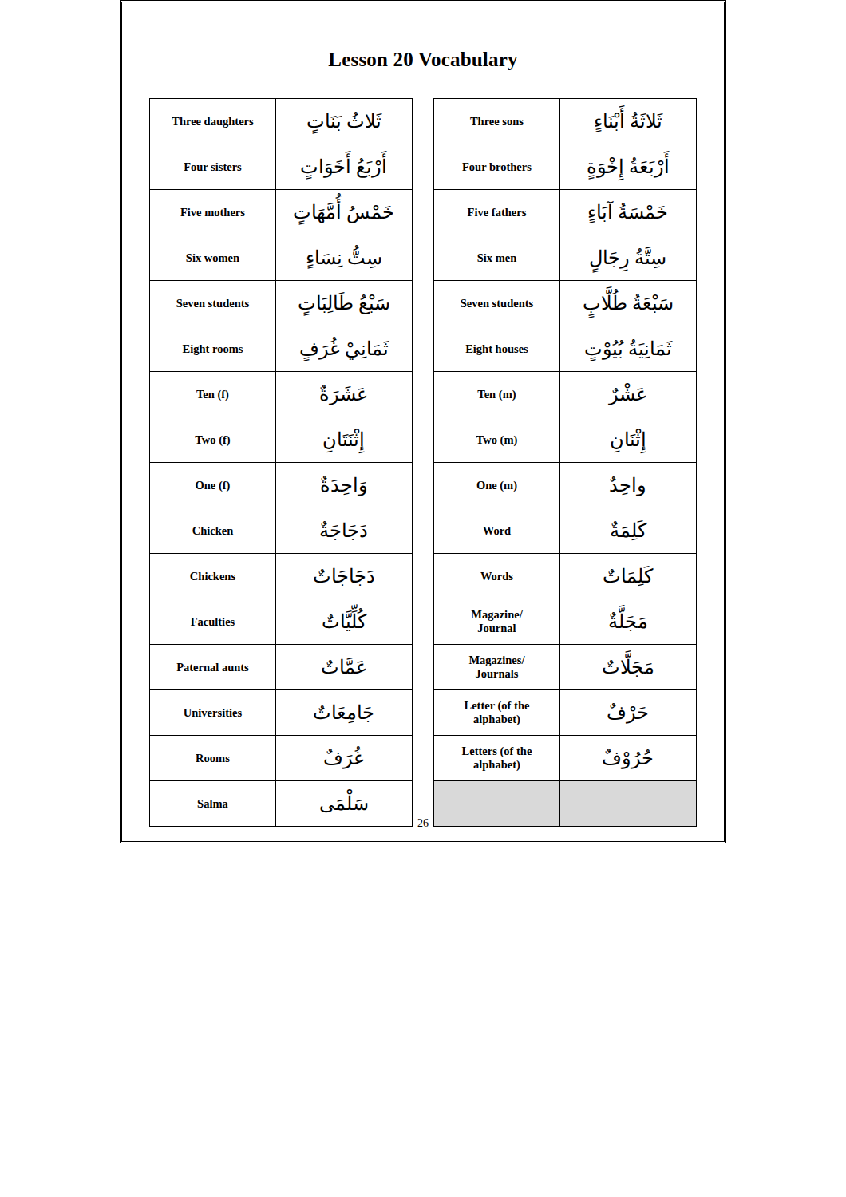Lesson 20 Vocabulary
| Three daughters | ثَلاثُ بَنَاتٍ |
| Four sisters | أَرْبَعُ أَخَوَاتٍ |
| Five mothers | خَمْسُ أُمَّهَاتٍ |
| Six women | سِتُّ نِسَاءٍ |
| Seven students | سَبْعُ طَالِبَاتٍ |
| Eight rooms | ثَمَانِيْ غُرَفٍ |
| Ten (f) | عَشَرَةٌ |
| Two (f) | إِثْنَتَانِ |
| One (f) | وَاحِدَةٌ |
| Chicken | دَجَاجَةٌ |
| Chickens | دَجَاجَاتٌ |
| Faculties | كُلِّيَّاتٌ |
| Paternal aunts | عَمَّاتٌ |
| Universities | جَامِعَاتٌ |
| Rooms | غُرَفٌ |
| Salma | سَلْمَى |
| Three sons | ثَلاثَةُ أَبْنَاءٍ |
| Four brothers | أَرْبَعَةُ إِخْوَةٍ |
| Five fathers | خَمْسَةُ آبَاءٍ |
| Six men | سِتَّةُ رِجَالٍ |
| Seven students | سَبْعَةُ طُلَّابٍ |
| Eight houses | ثَمَانِيَةُ بُيُوْتٍ |
| Ten (m) | عَشْرٌ |
| Two (m) | إِثْنَانِ |
| One (m) | واحِدٌ |
| Word | كَلِمَةٌ |
| Words | كَلِمَاتٌ |
| Magazine/ Journal | مَجَلَّةٌ |
| Magazines/ Journals | مَجَلَّاتٌ |
| Letter (of the alphabet) | حَرْفٌ |
| Letters (of the alphabet) | حُرُوْفٌ |
26